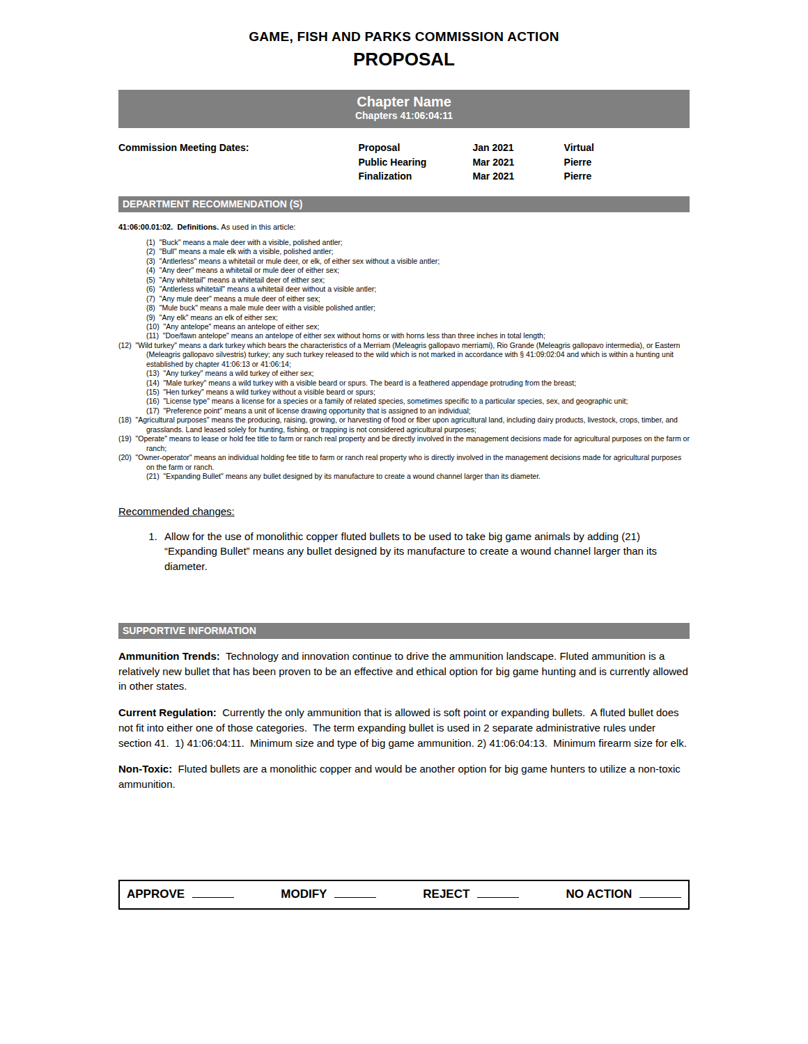GAME, FISH AND PARKS COMMISSION ACTION
PROPOSAL
Chapter Name
Chapters 41:06:04:11
| Commission Meeting Dates: | Proposal | Jan 2021 | Virtual |
| | Public Hearing | Mar 2021 | Pierre |
| | Finalization | Mar 2021 | Pierre |
DEPARTMENT RECOMMENDATION (S)
41:06:00.01:02. Definitions. As used in this article:
(1) "Buck" means a male deer with a visible, polished antler;
(2) "Bull" means a male elk with a visible, polished antler;
(3) "Antlerless" means a whitetail or mule deer, or elk, of either sex without a visible antler;
(4) "Any deer" means a whitetail or mule deer of either sex;
(5) "Any whitetail" means a whitetail deer of either sex;
(6) "Antlerless whitetail" means a whitetail deer without a visible antler;
(7) "Any mule deer" means a mule deer of either sex;
(8) "Mule buck" means a male mule deer with a visible polished antler;
(9) "Any elk" means an elk of either sex;
(10) "Any antelope" means an antelope of either sex;
(11) "Doe/fawn antelope" means an antelope of either sex without horns or with horns less than three inches in total length;
(12) "Wild turkey" means a dark turkey which bears the characteristics of a Merriam (Meleagris gallopavo merriami), Rio Grande (Meleagris gallopavo intermedia), or Eastern (Meleagris gallopavo silvestris) turkey; any such turkey released to the wild which is not marked in accordance with § 41:09:02:04 and which is within a hunting unit established by chapter 41:06:13 or 41:06:14;
(13) "Any turkey" means a wild turkey of either sex;
(14) "Male turkey" means a wild turkey with a visible beard or spurs. The beard is a feathered appendage protruding from the breast;
(15) "Hen turkey" means a wild turkey without a visible beard or spurs;
(16) "License type" means a license for a species or a family of related species, sometimes specific to a particular species, sex, and geographic unit;
(17) "Preference point" means a unit of license drawing opportunity that is assigned to an individual;
(18) "Agricultural purposes" means the producing, raising, growing, or harvesting of food or fiber upon agricultural land, including dairy products, livestock, crops, timber, and grasslands. Land leased solely for hunting, fishing, or trapping is not considered agricultural purposes;
(19) "Operate" means to lease or hold fee title to farm or ranch real property and be directly involved in the management decisions made for agricultural purposes on the farm or ranch;
(20) "Owner-operator" means an individual holding fee title to farm or ranch real property who is directly involved in the management decisions made for agricultural purposes on the farm or ranch.
(21) "Expanding Bullet" means any bullet designed by its manufacture to create a wound channel larger than its diameter.
Recommended changes:
Allow for the use of monolithic copper fluted bullets to be used to take big game animals by adding (21) “Expanding Bullet” means any bullet designed by its manufacture to create a wound channel larger than its diameter.
SUPPORTIVE INFORMATION
Ammunition Trends: Technology and innovation continue to drive the ammunition landscape. Fluted ammunition is a relatively new bullet that has been proven to be an effective and ethical option for big game hunting and is currently allowed in other states.
Current Regulation: Currently the only ammunition that is allowed is soft point or expanding bullets. A fluted bullet does not fit into either one of those categories. The term expanding bullet is used in 2 separate administrative rules under section 41. 1) 41:06:04:11. Minimum size and type of big game ammunition. 2) 41:06:04:13. Minimum firearm size for elk.
Non-Toxic: Fluted bullets are a monolithic copper and would be another option for big game hunters to utilize a non-toxic ammunition.
APPROVE MODIFY REJECT NO ACTION